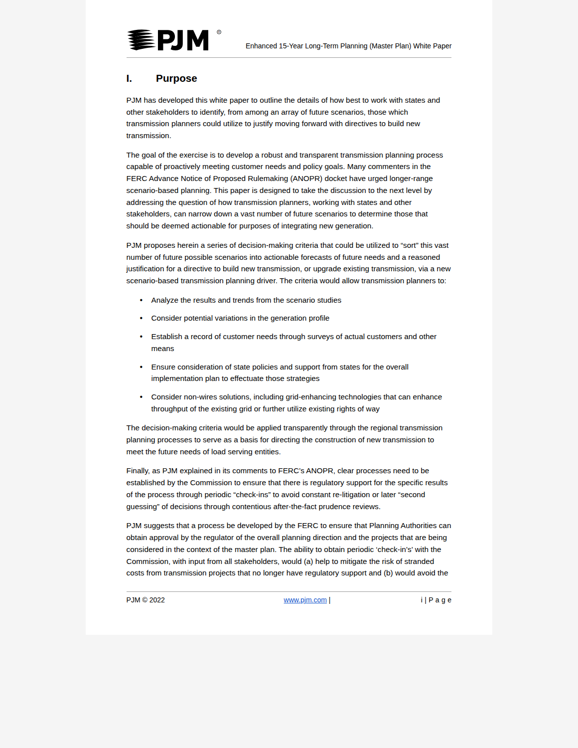R
Enhanced 15-Year Long-Term Planning (Master Plan) White Paper
I. Purpose
PJM has developed this white paper to outline the details of how best to work with states and other stakeholders to identify, from among an array of future scenarios, those which transmission planners could utilize to justify moving forward with directives to build new transmission.
The goal of the exercise is to develop a robust and transparent transmission planning process capable of proactively meeting customer needs and policy goals. Many commenters in the FERC Advance Notice of Proposed Rulemaking (ANOPR) docket have urged longer-range scenario-based planning. This paper is designed to take the discussion to the next level by addressing the question of how transmission planners, working with states and other stakeholders, can narrow down a vast number of future scenarios to determine those that should be deemed actionable for purposes of integrating new generation.
PJM proposes herein a series of decision-making criteria that could be utilized to “sort” this vast number of future possible scenarios into actionable forecasts of future needs and a reasoned justification for a directive to build new transmission, or upgrade existing transmission, via a new scenario-based transmission planning driver. The criteria would allow transmission planners to:
Analyze the results and trends from the scenario studies
Consider potential variations in the generation profile
Establish a record of customer needs through surveys of actual customers and other means
Ensure consideration of state policies and support from states for the overall implementation plan to effectuate those strategies
Consider non-wires solutions, including grid-enhancing technologies that can enhance throughput of the existing grid or further utilize existing rights of way
The decision-making criteria would be applied transparently through the regional transmission planning processes to serve as a basis for directing the construction of new transmission to meet the future needs of load serving entities.
Finally, as PJM explained in its comments to FERC’s ANOPR, clear processes need to be established by the Commission to ensure that there is regulatory support for the specific results of the process through periodic “check-ins” to avoid constant re-litigation or later “second guessing” of decisions through contentious after-the-fact prudence reviews.
PJM suggests that a process be developed by the FERC to ensure that Planning Authorities can obtain approval by the regulator of the overall planning direction and the projects that are being considered in the context of the master plan. The ability to obtain periodic ‘check-in’s’ with the Commission, with input from all stakeholders, would (a) help to mitigate the risk of stranded costs from transmission projects that no longer have regulatory support and (b) would avoid the
PJM © 2022
www.pjm.com |
i | P a g e